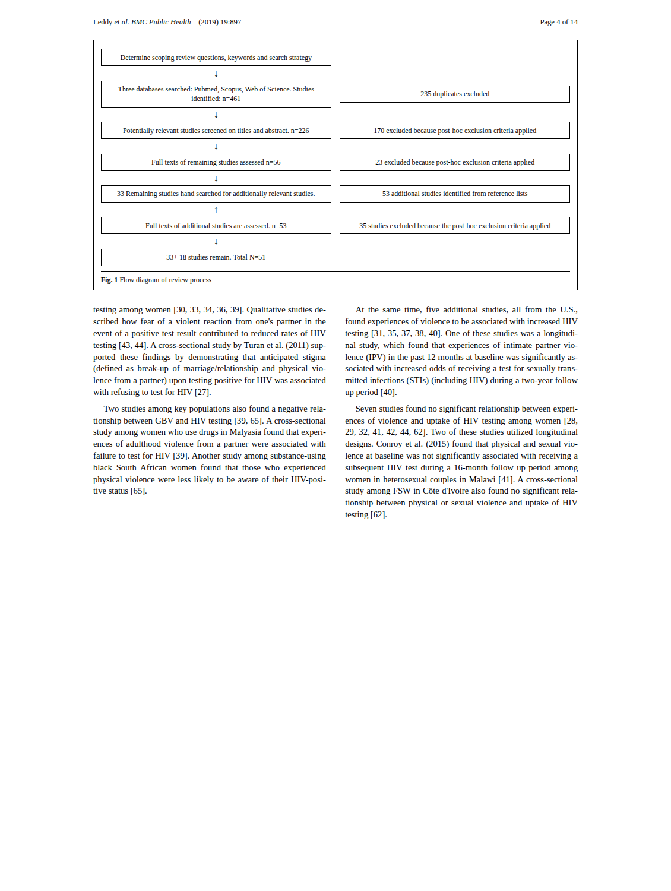Leddy et al. BMC Public Health (2019) 19:897
Page 4 of 14
Determine scoping review questions, keywords and search strategy
↓
Three databases searched: Pubmed, Scopus, Web of Science. Studies identified: n=461
235 duplicates excluded
↓
Potentially relevant studies screened on titles and abstract. n=226
170 excluded because post-hoc exclusion criteria applied
↓
Full texts of remaining studies assessed n=56
23 excluded because post-hoc exclusion criteria applied
↓
33 Remaining studies hand searched for additionally relevant studies.
53 additional studies identified from reference lists
↑
Full texts of additional studies are assessed. n=53
35 studies excluded because the post-hoc exclusion criteria applied
↓
33+ 18 studies remain. Total N=51
Fig. 1 Flow diagram of review process
testing among women [30, 33, 34, 36, 39]. Qualitative studies described how fear of a violent reaction from one's partner in the event of a positive test result contributed to reduced rates of HIV testing [43, 44]. A cross-sectional study by Turan et al. (2011) supported these findings by demonstrating that anticipated stigma (defined as break-up of marriage/relationship and physical violence from a partner) upon testing positive for HIV was associated with refusing to test for HIV [27].
Two studies among key populations also found a negative relationship between GBV and HIV testing [39, 65]. A cross-sectional study among women who use drugs in Malyasia found that experiences of adulthood violence from a partner were associated with failure to test for HIV [39]. Another study among substance-using black South African women found that those who experienced physical violence were less likely to be aware of their HIV-positive status [65].
At the same time, five additional studies, all from the U.S., found experiences of violence to be associated with increased HIV testing [31, 35, 37, 38, 40]. One of these studies was a longitudinal study, which found that experiences of intimate partner violence (IPV) in the past 12 months at baseline was significantly associated with increased odds of receiving a test for sexually transmitted infections (STIs) (including HIV) during a two-year follow up period [40].
Seven studies found no significant relationship between experiences of violence and uptake of HIV testing among women [28, 29, 32, 41, 42, 44, 62]. Two of these studies utilized longitudinal designs. Conroy et al. (2015) found that physical and sexual violence at baseline was not significantly associated with receiving a subsequent HIV test during a 16-month follow up period among women in heterosexual couples in Malawi [41]. A cross-sectional study among FSW in Côte d'Ivoire also found no significant relationship between physical or sexual violence and uptake of HIV testing [62].